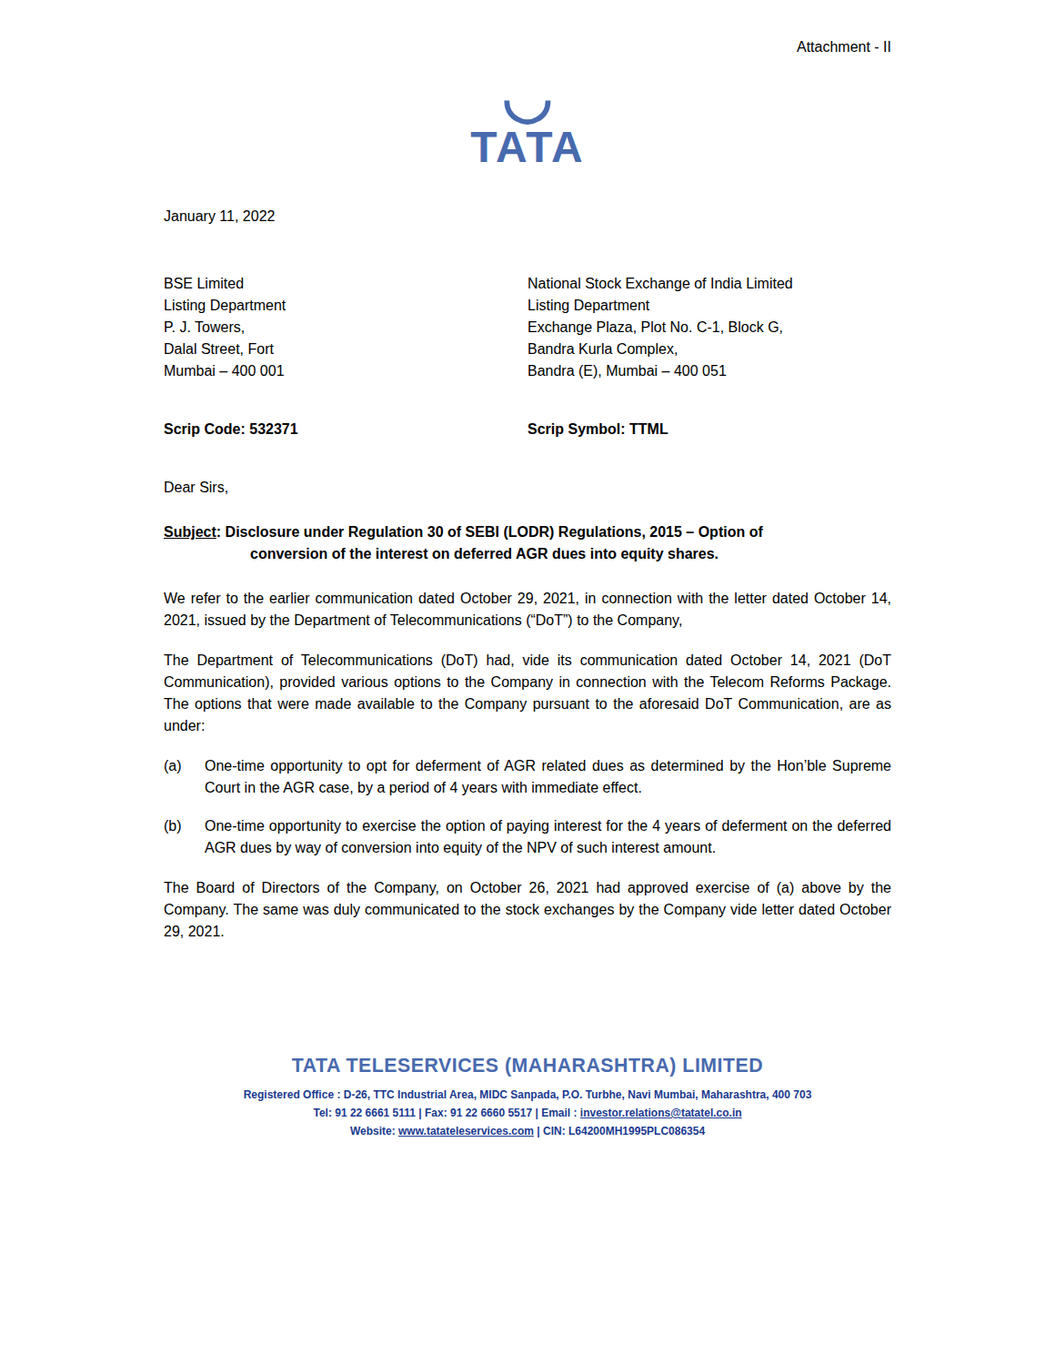Attachment - II
◡
TATA
January 11, 2022
| BSE Limited Listing Department P. J. Towers, Dalal Street, Fort Mumbai – 400 001 | National Stock Exchange of India Limited Listing Department Exchange Plaza, Plot No. C-1, Block G, Bandra Kurla Complex, Bandra (E), Mumbai – 400 051 |
Scrip Code: 532371
Scrip Symbol: TTML
Dear Sirs,
Subject: Disclosure under Regulation 30 of SEBI (LODR) Regulations, 2015 – Option of conversion of the interest on deferred AGR dues into equity shares.
We refer to the earlier communication dated October 29, 2021, in connection with the letter dated October 14, 2021, issued by the Department of Telecommunications (“DoT”) to the Company,
The Department of Telecommunications (DoT) had, vide its communication dated October 14, 2021 (DoT Communication), provided various options to the Company in connection with the Telecom Reforms Package. The options that were made available to the Company pursuant to the aforesaid DoT Communication, are as under:
(a) One-time opportunity to opt for deferment of AGR related dues as determined by the Hon’ble Supreme Court in the AGR case, by a period of 4 years with immediate effect.
(b) One-time opportunity to exercise the option of paying interest for the 4 years of deferment on the deferred AGR dues by way of conversion into equity of the NPV of such interest amount.
The Board of Directors of the Company, on October 26, 2021 had approved exercise of (a) above by the Company. The same was duly communicated to the stock exchanges by the Company vide letter dated October 29, 2021.
TATA TELESERVICES (MAHARASHTRA) LIMITED
Registered Office : D-26, TTC Industrial Area, MIDC Sanpada, P.O. Turbhe, Navi Mumbai, Maharashtra, 400 703
Tel: 91 22 6661 5111 | Fax: 91 22 6660 5517 | Email : investor.relations@tatatel.co.in
Website: www.tatateleservices.com | CIN: L64200MH1995PLC086354